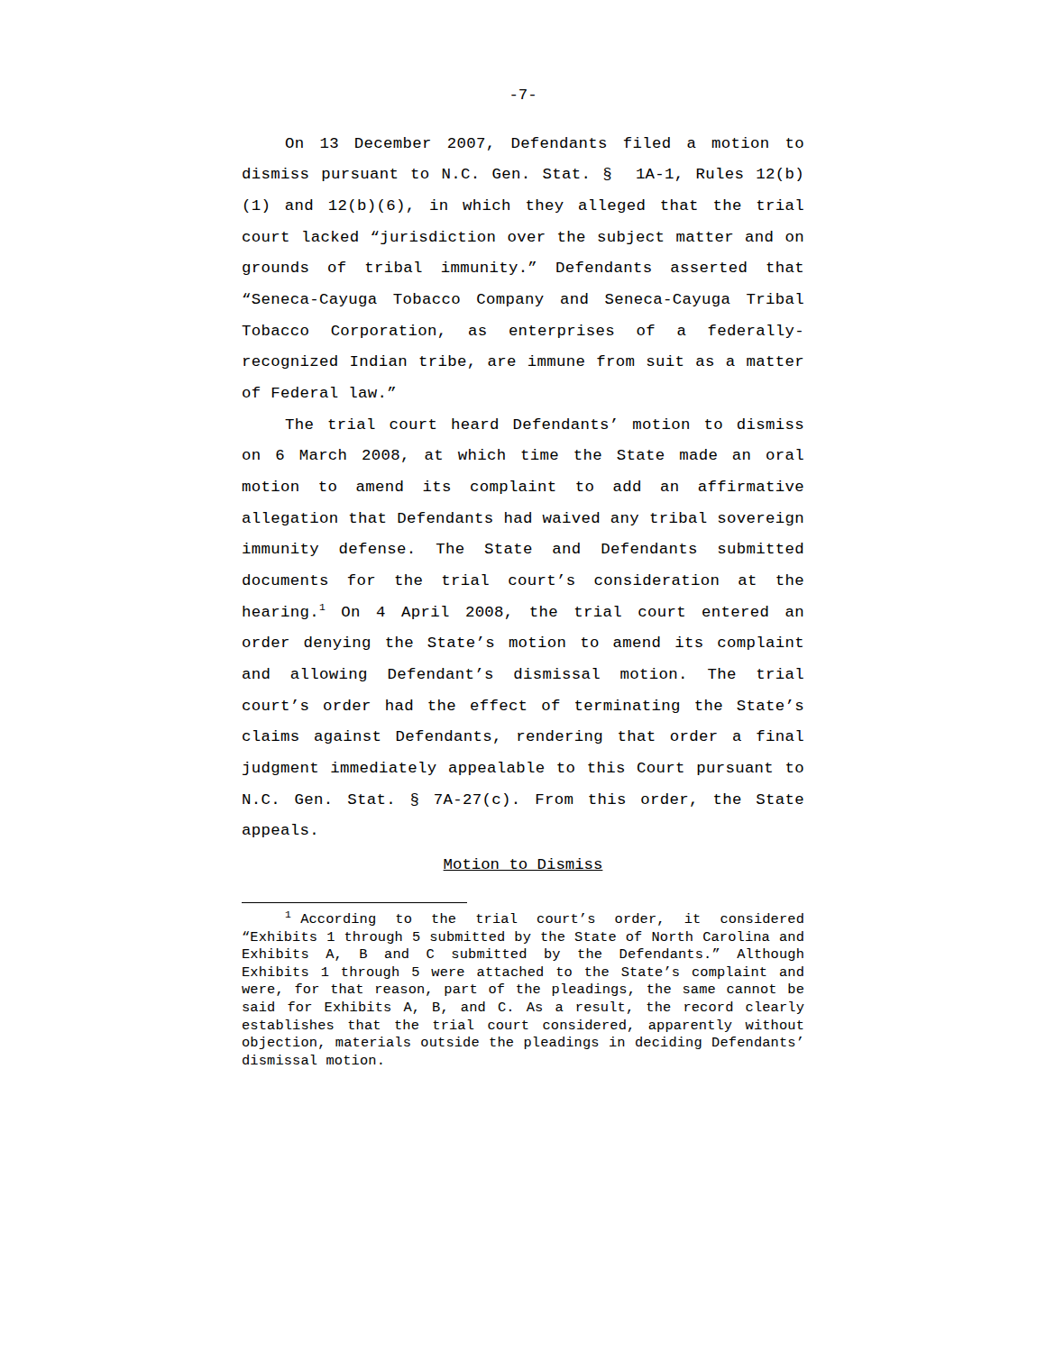-7-
On 13 December 2007, Defendants filed a motion to dismiss pursuant to N.C. Gen. Stat. § 1A-1, Rules 12(b)(1) and 12(b)(6), in which they alleged that the trial court lacked “jurisdiction over the subject matter and on grounds of tribal immunity.” Defendants asserted that “Seneca-Cayuga Tobacco Company and Seneca-Cayuga Tribal Tobacco Corporation, as enterprises of a federally-recognized Indian tribe, are immune from suit as a matter of Federal law.”
The trial court heard Defendants’ motion to dismiss on 6 March 2008, at which time the State made an oral motion to amend its complaint to add an affirmative allegation that Defendants had waived any tribal sovereign immunity defense. The State and Defendants submitted documents for the trial court’s consideration at the hearing.1 On 4 April 2008, the trial court entered an order denying the State’s motion to amend its complaint and allowing Defendant’s dismissal motion. The trial court’s order had the effect of terminating the State’s claims against Defendants, rendering that order a final judgment immediately appealable to this Court pursuant to N.C. Gen. Stat. § 7A-27(c). From this order, the State appeals.
Motion to Dismiss
1According to the trial court’s order, it considered “Exhibits 1 through 5 submitted by the State of North Carolina and Exhibits A, B and C submitted by the Defendants.” Although Exhibits 1 through 5 were attached to the State’s complaint and were, for that reason, part of the pleadings, the same cannot be said for Exhibits A, B, and C. As a result, the record clearly establishes that the trial court considered, apparently without objection, materials outside the pleadings in deciding Defendants’ dismissal motion.